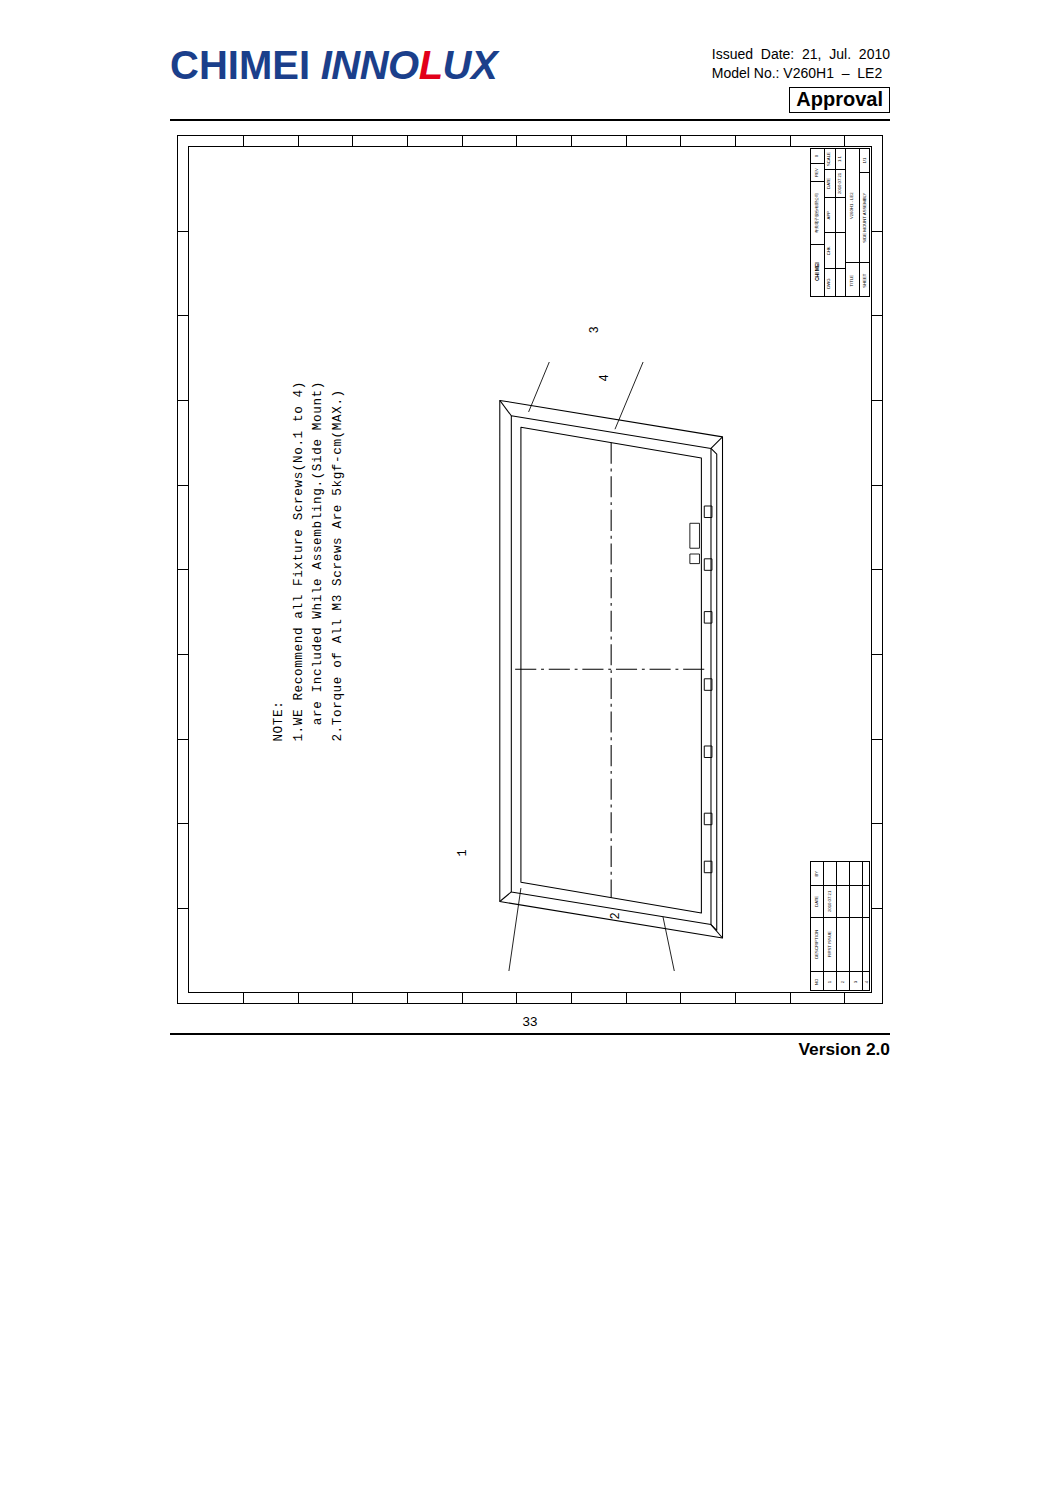CHIMEI INNO LUX
Issued Date: 21, Jul. 2010
Model No.: V260H1 – LE2
Approval
NOTE: 1.WE Recommend all Fixture Screws(No.1 to 4) are Included While Assembling.(Side Mount) 2.Torque of All M3 Screws Are 5kgf-cm(MAX.)
1
2
3
4
CHI MEI
奇美電子股份有限公司
REV
0
DWG
CHK
APP
DATE
SCALE
2010.07.21
1:1
TITLE
V260H1 - LE2
SHEET
SIDE MOUNT ASSEMBLY
1/1
NO
DESCRIPTION
DATE
BY
1
FIRST ISSUE
2010.07.21
2
3
4
33
Version 2.0